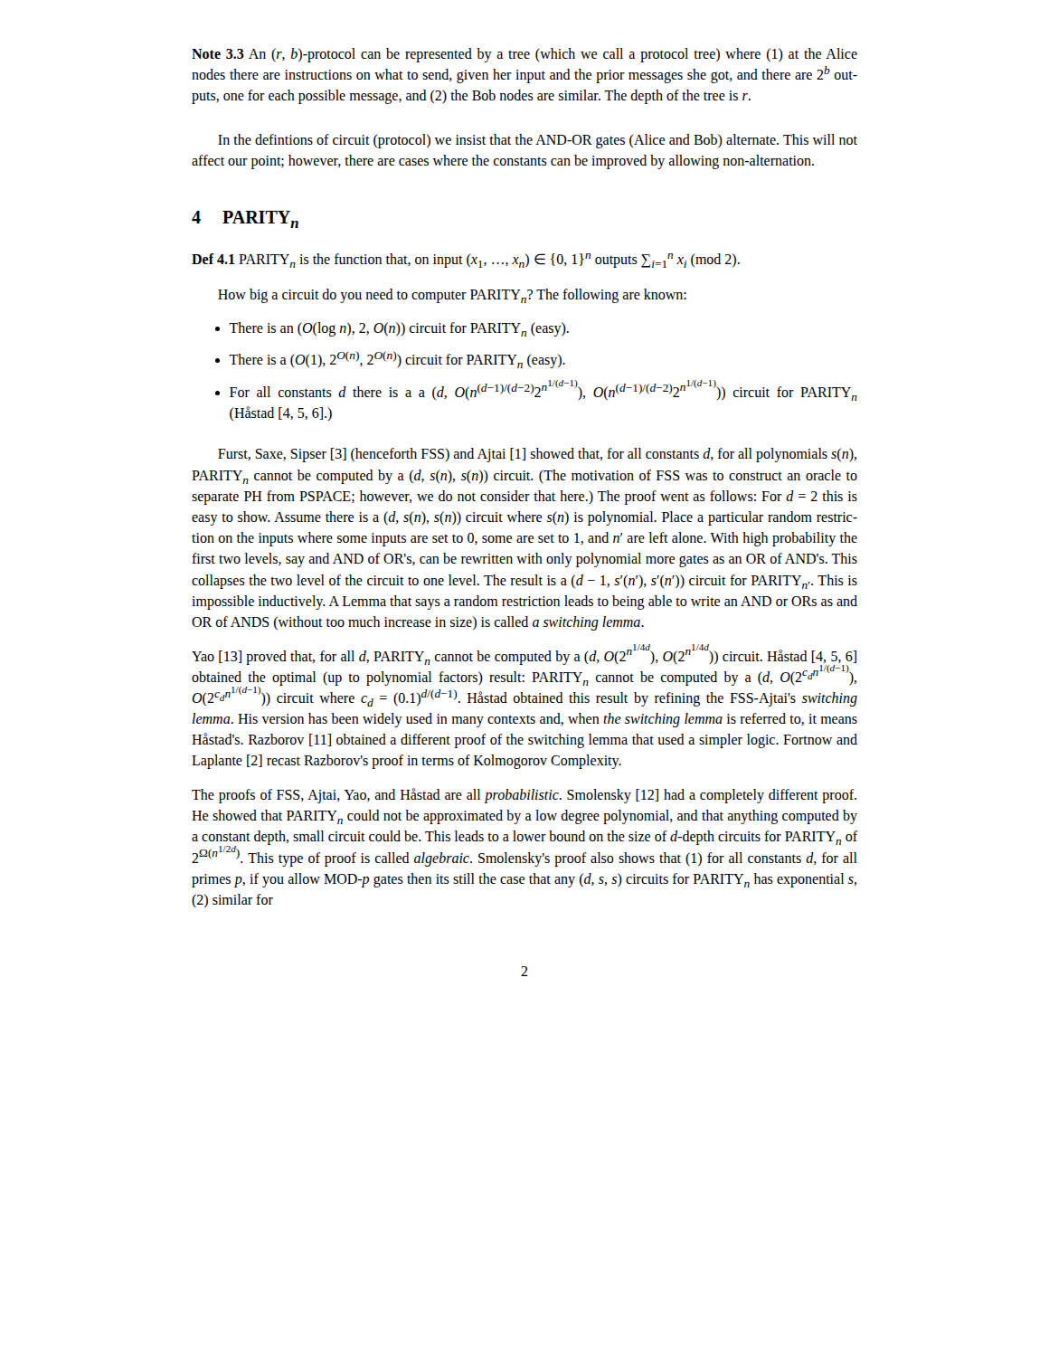Note 3.3 An (r, b)-protocol can be represented by a tree (which we call a protocol tree) where (1) at the Alice nodes there are instructions on what to send, given her input and the prior messages she got, and there are 2b outputs, one for each possible message, and (2) the Bob nodes are similar. The depth of the tree is r.
In the defintions of circuit (protocol) we insist that the AND-OR gates (Alice and Bob) alternate. This will not affect our point; however, there are cases where the constants can be improved by allowing non-alternation.
4 PARITYn
Def 4.1 PARITYn is the function that, on input (x1, …, xn) ∈ {0, 1}n outputs ∑i=1n xi (mod 2).
How big a circuit do you need to computer PARITYn? The following are known:
There is an (O(log n), 2, O(n)) circuit for PARITYn (easy).
There is a (O(1), 2O(n), 2O(n)) circuit for PARITYn (easy).
For all constants d there is a a (d, O(n(d−1)/(d−2)2n1/(d−1)), O(n(d−1)/(d−2)2n1/(d−1))) circuit for PARITYn (Håstad [4, 5, 6].)
Furst, Saxe, Sipser [3] (henceforth FSS) and Ajtai [1] showed that, for all constants d, for all polynomials s(n), PARITYn cannot be computed by a (d, s(n), s(n)) circuit. (The motivation of FSS was to construct an oracle to separate PH from PSPACE; however, we do not consider that here.) The proof went as follows: For d = 2 this is easy to show. Assume there is a (d, s(n), s(n)) circuit where s(n) is polynomial. Place a particular random restriction on the inputs where some inputs are set to 0, some are set to 1, and n′ are left alone. With high probability the first two levels, say and AND of OR's, can be rewritten with only polynomial more gates as an OR of AND's. This collapses the two level of the circuit to one level. The result is a (d − 1, s′(n′), s′(n′)) circuit for PARITYn′. This is impossible inductively. A Lemma that says a random restriction leads to being able to write an AND or ORs as and OR of ANDS (without too much increase in size) is called a switching lemma.
Yao [13] proved that, for all d, PARITYn cannot be computed by a (d, O(2n1/4d), O(2n1/4d)) circuit. Håstad [4, 5, 6] obtained the optimal (up to polynomial factors) result: PARITYn cannot be computed by a (d, O(2cdn1/(d−1)), O(2cdn1/(d−1))) circuit where cd = (0.1)d/(d−1). Håstad obtained this result by refining the FSS-Ajtai's switching lemma. His version has been widely used in many contexts and, when the switching lemma is referred to, it means Håstad's. Razborov [11] obtained a different proof of the switching lemma that used a simpler logic. Fortnow and Laplante [2] recast Razborov's proof in terms of Kolmogorov Complexity.
The proofs of FSS, Ajtai, Yao, and Håstad are all probabilistic. Smolensky [12] had a completely different proof. He showed that PARITYn could not be approximated by a low degree polynomial, and that anything computed by a constant depth, small circuit could be. This leads to a lower bound on the size of d-depth circuits for PARITYn of 2Ω(n1/2d). This type of proof is called algebraic. Smolensky's proof also shows that (1) for all constants d, for all primes p, if you allow MOD-p gates then its still the case that any (d, s, s) circuits for PARITYn has exponential s, (2) similar for
2